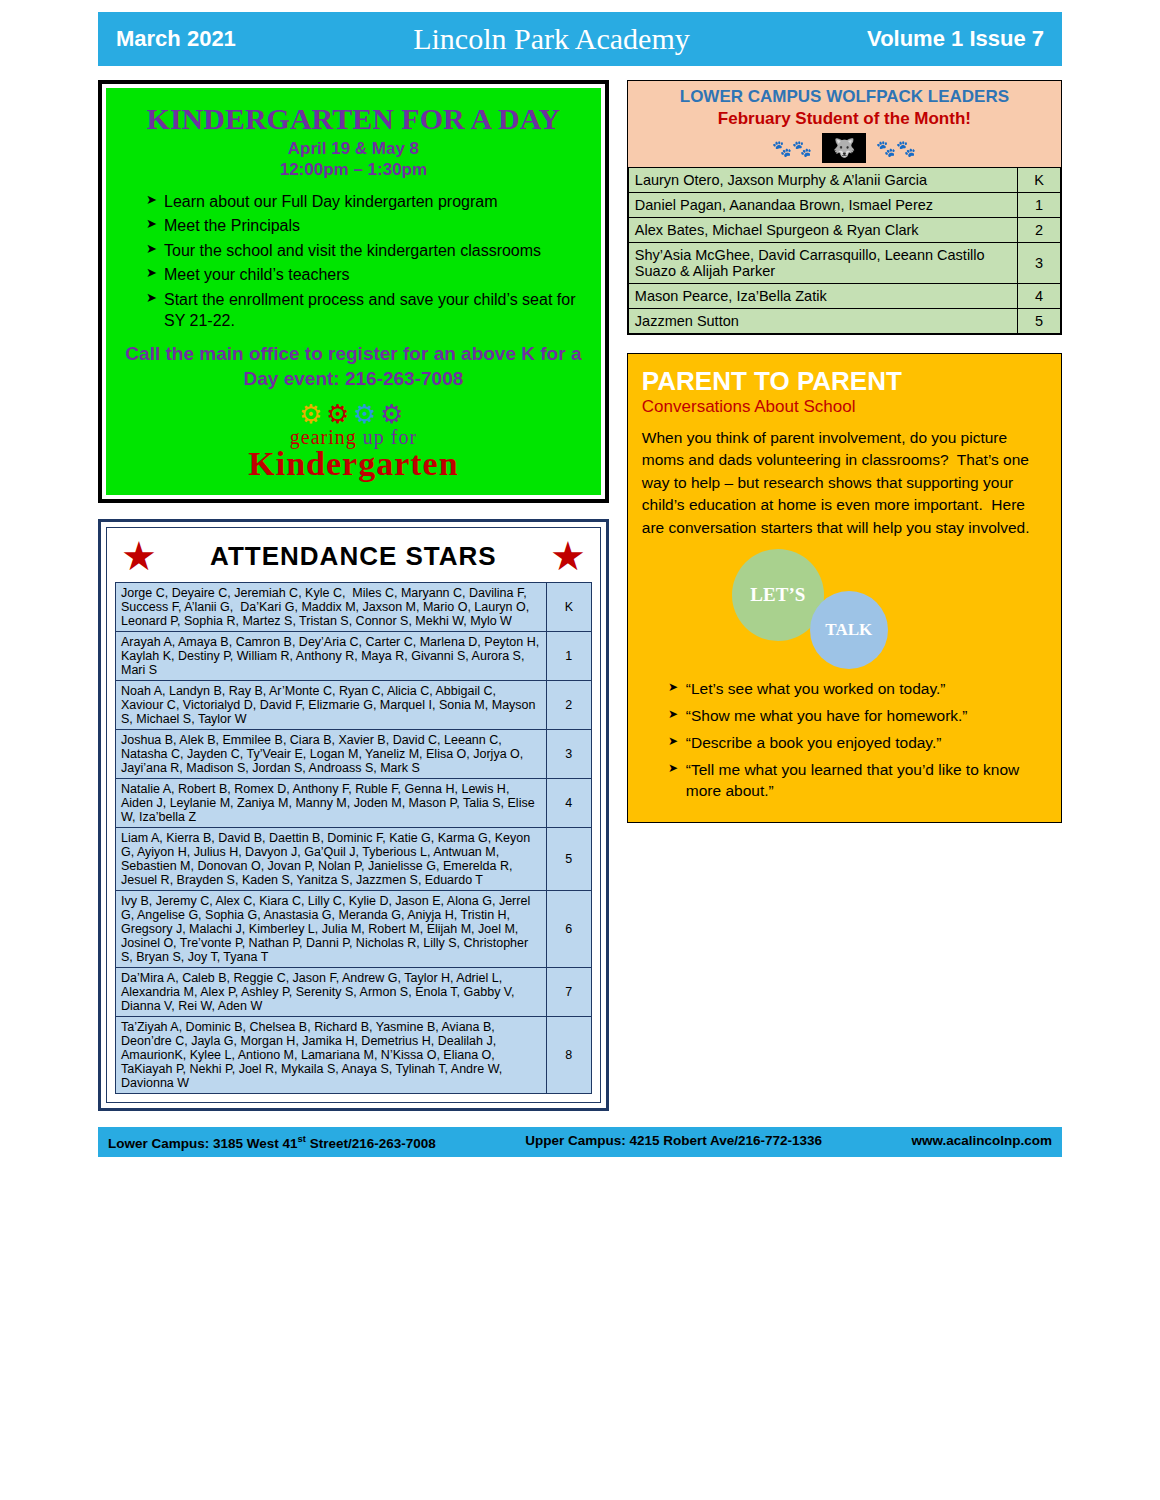March 2021
Lincoln Park Academy
Volume 1 Issue 7
KINDERGARTEN FOR A DAY
April 19 & May 8
12:00pm – 1:30pm
Learn about our Full Day kindergarten program
Meet the Principals
Tour the school and visit the kindergarten classrooms
Meet your child’s teachers
Start the enrollment process and save your child’s seat for SY 21-22.
Call the main office to register for an above K for a Day event: 216-263-7008
⚙⚙⚙⚙
gearing up for
Kindergarten
★
ATTENDANCE STARS
★
| Jorge C, Deyaire C, Jeremiah C, Kyle C, Miles C, Maryann C, Davilina F, Success F, A’lanii G, Da’Kari G, Maddix M, Jaxson M, Mario O, Lauryn O, Leonard P, Sophia R, Martez S, Tristan S, Connor S, Mekhi W, Mylo W | K |
| Arayah A, Amaya B, Camron B, Dey’Aria C, Carter C, Marlena D, Peyton H, Kaylah K, Destiny P, William R, Anthony R, Maya R, Givanni S, Aurora S, Mari S | 1 |
| Noah A, Landyn B, Ray B, Ar’Monte C, Ryan C, Alicia C, Abbigail C, Xaviour C, Victorialyd D, David F, Elizmarie G, Marquel I, Sonia M, Mayson S, Michael S, Taylor W | 2 |
| Joshua B, Alek B, Emmilee B, Ciara B, Xavier B, David C, Leeann C, Natasha C, Jayden C, Ty’Veair E, Logan M, Yaneliz M, Elisa O, Jorjya O, Jayi’ana R, Madison S, Jordan S, Androass S, Mark S | 3 |
| Natalie A, Robert B, Romex D, Anthony F, Ruble F, Genna H, Lewis H, Aiden J, Leylanie M, Zaniya M, Manny M, Joden M, Mason P, Talia S, Elise W, Iza’bella Z | 4 |
| Liam A, Kierra B, David B, Daettin B, Dominic F, Katie G, Karma G, Keyon G, Ayiyon H, Julius H, Davyon J, Ga’Quil J, Tyberious L, Antwuan M, Sebastien M, Donovan O, Jovan P, Nolan P, Janielisse G, Emerelda R, Jesuel R, Brayden S, Kaden S, Yanitza S, Jazzmen S, Eduardo T | 5 |
| Ivy B, Jeremy C, Alex C, Kiara C, Lilly C, Kylie D, Jason E, Alona G, Jerrel G, Angelise G, Sophia G, Anastasia G, Meranda G, Aniyja H, Tristin H, Gregsory J, Malachi J, Kimberley L, Julia M, Robert M, Elijah M, Joel M, Josinel O, Tre’vonte P, Nathan P, Danni P, Nicholas R, Lilly S, Christopher S, Bryan S, Joy T, Tyana T | 6 |
| Da’Mira A, Caleb B, Reggie C, Jason F, Andrew G, Taylor H, Adriel L, Alexandria M, Alex P, Ashley P, Serenity S, Armon S, Enola T, Gabby V, Dianna V, Rei W, Aden W | 7 |
| Ta’Ziyah A, Dominic B, Chelsea B, Richard B, Yasmine B, Aviana B, Deon’dre C, Jayla G, Morgan H, Jamika H, Demetrius H, Dealilah J, AmaurionK, Kylee L, Antiono M, Lamariana M, N’Kissa O, Eliana O, TaKiayah P, Nekhi P, Joel R, Mykaila S, Anaya S, Tylinah T, Andre W, Davionna W | 8 |
LOWER CAMPUS WOLFPACK LEADERS
February Student of the Month!
🐾🐾 🐺 🐾🐾
| Lauryn Otero, Jaxson Murphy & A’lanii Garcia | K |
| Daniel Pagan, Aanandaa Brown, Ismael Perez | 1 |
| Alex Bates, Michael Spurgeon & Ryan Clark | 2 |
| Shy’Asia McGhee, David Carrasquillo, Leeann Castillo Suazo & Alijah Parker | 3 |
| Mason Pearce, Iza’Bella Zatik | 4 |
| Jazzmen Sutton | 5 |
PARENT TO PARENT
Conversations About School
When you think of parent involvement, do you picture moms and dads volunteering in classrooms? That’s one way to help – but research shows that supporting your child’s education at home is even more important. Here are conversation starters that will help you stay involved.
LET’S
TALK
“Let’s see what you worked on today.”
“Show me what you have for homework.”
“Describe a book you enjoyed today.”
“Tell me what you learned that you’d like to know more about.”
Lower Campus: 3185 West 41st Street/216-263-7008 Upper Campus: 4215 Robert Ave/216-772-1336 www.acalincolnp.com